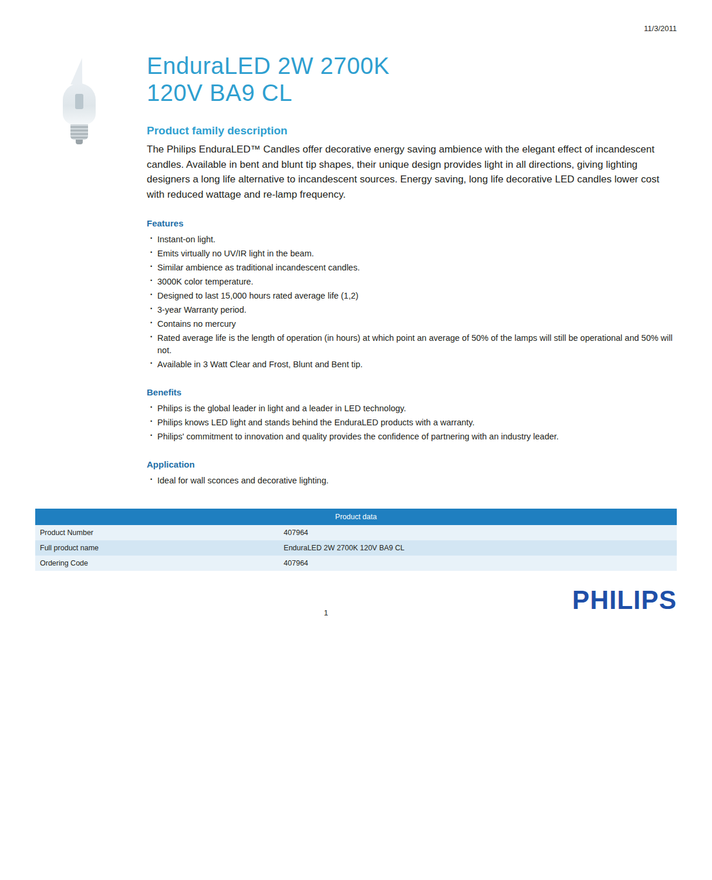11/3/2011
EnduraLED 2W 2700K
120V BA9 CL
Product family description
The Philips EnduraLED™ Candles offer decorative energy saving ambience with the elegant effect of incandescent candles. Available in bent and blunt tip shapes, their unique design provides light in all directions, giving lighting designers a long life alternative to incandescent sources. Energy saving, long life decorative LED candles lower cost with reduced wattage and re-lamp frequency.
Features
Instant-on light.
Emits virtually no UV/IR light in the beam.
Similar ambience as traditional incandescent candles.
3000K color temperature.
Designed to last 15,000 hours rated average life (1,2)
3-year Warranty period.
Contains no mercury
Rated average life is the length of operation (in hours) at which point an average of 50% of the lamps will still be operational and 50% will not.
Available in 3 Watt Clear and Frost, Blunt and Bent tip.
Benefits
Philips is the global leader in light and a leader in LED technology.
Philips knows LED light and stands behind the EnduraLED products with a warranty.
Philips' commitment to innovation and quality provides the confidence of partnering with an industry leader.
Application
Ideal for wall sconces and decorative lighting.
Product data
| Product Number | 407964 |
| Full product name | EnduraLED 2W 2700K 120V BA9 CL |
| Ordering Code | 407964 |
1
PHILIPS